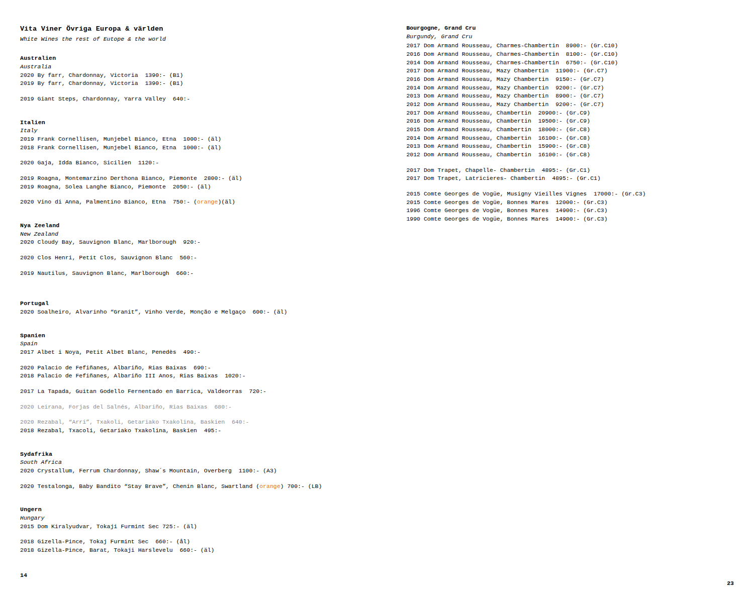Vita Viner Övriga Europa & världen
White Wines the rest of Eutope & the world
Australien
Australia
2020 By farr, Chardonnay, Victoria 1390:- (B1)
2019 By farr, Chardonnay, Victoria 1390:- (B1)
2019 Giant Steps, Chardonnay, Yarra Valley 640:-
Italien
Italy
2019 Frank Cornellisen, Munjebel Bianco, Etna 1000:- (äl)
2018 Frank Cornellisen, Munjebel Bianco, Etna 1000:- (äl)
2020 Gaja, Idda Bianco, Sicilien 1120:-
2019 Roagna, Montemarzino Derthona Bianco, Piemonte 2800:- (äl)
2019 Roagna, Solea Langhe Bianco, Piemonte 2050:- (äl)
2020 Vino di Anna, Palmentino Bianco, Etna 750:- (orange)(äl)
Nya Zeeland
New Zealand
2020 Cloudy Bay, Sauvignon Blanc, Marlborough 920:-
2020 Clos Henri, Petit Clos, Sauvignon Blanc 560:-
2019 Nautilus, Sauvignon Blanc, Marlborough 660:-
Portugal
2020 Soalheiro, Alvarinho “Granit”, Vinho Verde, Monção e Melgaço 600:- (äl)
Spanien
Spain
2017 Albet i Noya, Petit Albet Blanc, Penedès 490:-
2020 Palacio de Fefiñanes, Albariño, Rias Baixas 690:-
2018 Palacio de Fefiñanes, Albariño III Anos, Rias Baixas 1020:-
2017 La Tapada, Guitan Godello Fernentado en Barrica, Valdeorras 720:-
2020 Leirana, Forjas del Salnés, Albariño, Rias Baixas 680:-
2020 Rezabal, “Arri”, Txakoli, Getariako Txakolina, Baskien 640:-
2018 Rezabal, Txacoli, Getariako Txakolina, Baskien 495:-
Sydafrika
South Africa
2020 Crystallum, Ferrum Chardonnay, Shaw´s Mountain, Overberg 1100:- (A3)
2020 Testalonga, Baby Bandito “Stay Brave”, Chenin Blanc, Swartland (orange) 700:- (LB)
Ungern
Hungary
2015 Dom Kiralyudvar, Tokaji Furmint Sec 725:- (äl)
2018 Gizella-Pince, Tokaj Furmint Sec 660:- (ål)
2018 Gizella-Pince, Barat, Tokaji Harslevelu 660:- (äl)
Bourgogne, Grand Cru
Burgundy, Grand Cru
2017 Dom Armand Rousseau, Charmes-Chambertin 8900:- (Gr.C10)
2016 Dom Armand Rousseau, Charmes-Chambertin 8100:- (Gr.C10)
2014 Dom Armand Rousseau, Charmes-Chambertin 6750:- (Gr.C10)
2017 Dom Armand Rousseau, Mazy Chambertin 11900:- (Gr.C7)
2016 Dom Armand Rousseau, Mazy Chambertin 9150:- (Gr.C7)
2014 Dom Armand Rousseau, Mazy Chambertin 9200:- (Gr.C7)
2013 Dom Armand Rousseau, Mazy Chambertin 8900:- (Gr.C7)
2012 Dom Armand Rousseau, Mazy Chambertin 9200:- (Gr.C7)
2017 Dom Armand Rousseau, Chambertin 20900:- (Gr.C9)
2016 Dom Armand Rousseau, Chambertin 19500:- (Gr.C9)
2015 Dom Armand Rousseau, Chambertin 18000:- (Gr.C8)
2014 Dom Armand Rousseau, Chambertin 16100:- (Gr.C8)
2013 Dom Armand Rousseau, Chambertin 15900:- (Gr.C8)
2012 Dom Armand Rousseau, Chambertin 16100:- (Gr.C8)
2017 Dom Trapet, Chapelle- Chambertin 4895:- (Gr.C1)
2017 Dom Trapet, Latricieres- Chambertin 4895:- (Gr.C1)
2015 Comte Georges de Vogüe, Musigny Vieilles Vignes 17000:- (Gr.C3)
2015 Comte Georges de Vogüe, Bonnes Mares 12000:- (Gr.C3)
1996 Comte Georges de Vogüe, Bonnes Mares 14900:- (Gr.C3)
1990 Comte Georges de Vogüe, Bonnes Mares 14900:- (Gr.C3)
14
23